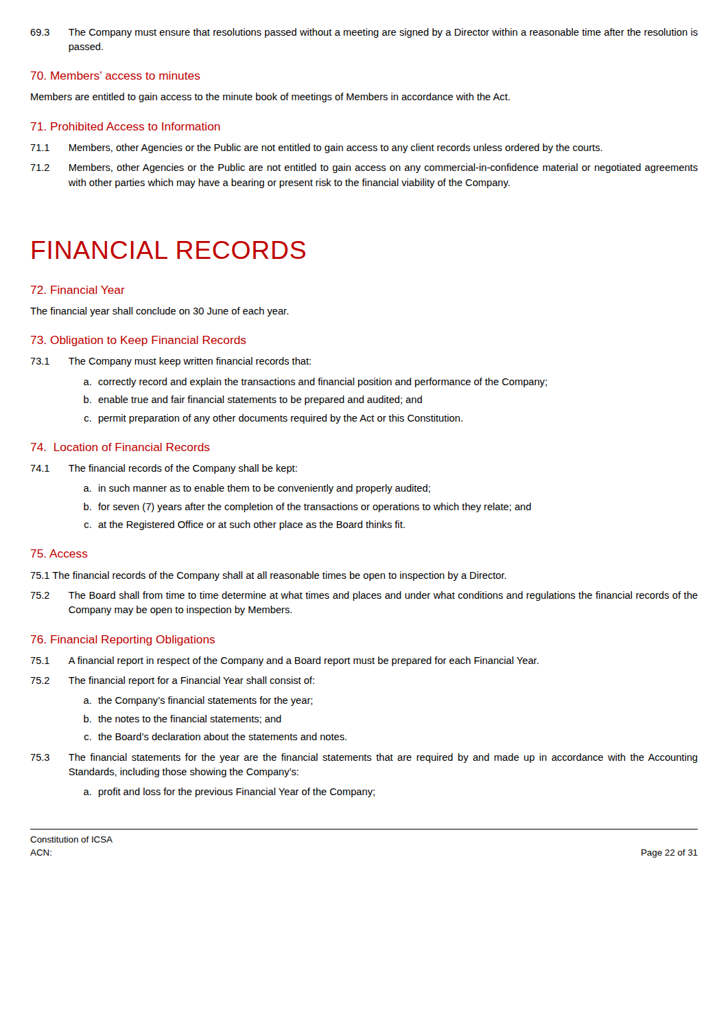69.3 The Company must ensure that resolutions passed without a meeting are signed by a Director within a reasonable time after the resolution is passed.
70. Members’ access to minutes
Members are entitled to gain access to the minute book of meetings of Members in accordance with the Act.
71. Prohibited Access to Information
71.1 Members, other Agencies or the Public are not entitled to gain access to any client records unless ordered by the courts.
71.2 Members, other Agencies or the Public are not entitled to gain access on any commercial-in-confidence material or negotiated agreements with other parties which may have a bearing or present risk to the financial viability of the Company.
FINANCIAL RECORDS
72. Financial Year
The financial year shall conclude on 30 June of each year.
73. Obligation to Keep Financial Records
73.1 The Company must keep written financial records that:
correctly record and explain the transactions and financial position and performance of the Company;
enable true and fair financial statements to be prepared and audited; and
permit preparation of any other documents required by the Act or this Constitution.
74. Location of Financial Records
74.1 The financial records of the Company shall be kept:
in such manner as to enable them to be conveniently and properly audited;
for seven (7) years after the completion of the transactions or operations to which they relate; and
at the Registered Office or at such other place as the Board thinks fit.
75. Access
75.1 The financial records of the Company shall at all reasonable times be open to inspection by a Director.
75.2 The Board shall from time to time determine at what times and places and under what conditions and regulations the financial records of the Company may be open to inspection by Members.
76. Financial Reporting Obligations
75.1 A financial report in respect of the Company and a Board report must be prepared for each Financial Year.
75.2 The financial report for a Financial Year shall consist of:
the Company’s financial statements for the year;
the notes to the financial statements; and
the Board’s declaration about the statements and notes.
75.3 The financial statements for the year are the financial statements that are required by and made up in accordance with the Accounting Standards, including those showing the Company’s:
profit and loss for the previous Financial Year of the Company;
Constitution of ICSA
ACN:
Page 22 of 31